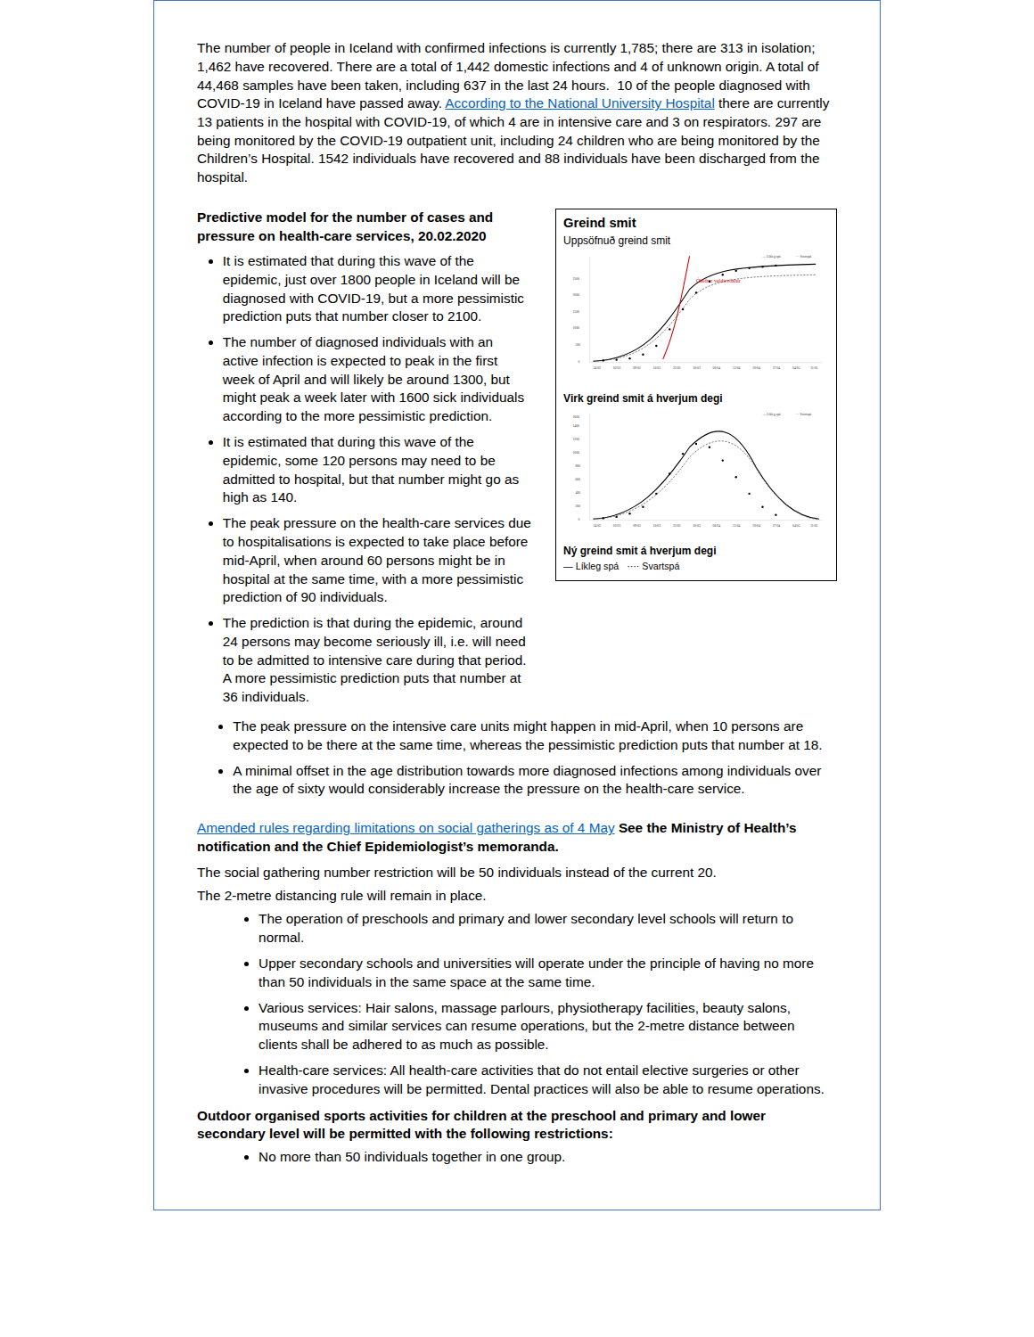The number of people in Iceland with confirmed infections is currently 1,785; there are 313 in isolation; 1,462 have recovered. There are a total of 1,442 domestic infections and 4 of unknown origin. A total of 44,468 samples have been taken, including 637 in the last 24 hours. 10 of the people diagnosed with COVID-19 in Iceland have passed away. According to the National University Hospital there are currently 13 patients in the hospital with COVID-19, of which 4 are in intensive care and 3 on respirators. 297 are being monitored by the COVID-19 outpatient unit, including 24 children who are being monitored by the Children’s Hospital. 1542 individuals have recovered and 88 individuals have been discharged from the hospital.
Greind smit
Uppsöfnuð greind smit
Virk greind smit á hverjum degi
Ný greind smit á hverjum degi
— Líkleg spá ···· Svartspá
Predictive model for the number of cases and pressure on health-care services, 20.02.2020
It is estimated that during this wave of the epidemic, just over 1800 people in Iceland will be diagnosed with COVID-19, but a more pessimistic prediction puts that number closer to 2100.
The number of diagnosed individuals with an active infection is expected to peak in the first week of April and will likely be around 1300, but might peak a week later with 1600 sick individuals according to the more pessimistic prediction.
It is estimated that during this wave of the epidemic, some 120 persons may need to be admitted to hospital, but that number might go as high as 140.
The peak pressure on the health-care services due to hospitalisations is expected to take place before mid-April, when around 60 persons might be in hospital at the same time, with a more pessimistic prediction of 90 individuals.
The prediction is that during the epidemic, around 24 persons may become seriously ill, i.e. will need to be admitted to intensive care during that period. A more pessimistic prediction puts that number at 36 individuals.
The peak pressure on the intensive care units might happen in mid-April, when 10 persons are expected to be there at the same time, whereas the pessimistic prediction puts that number at 18.
A minimal offset in the age distribution towards more diagnosed infections among individuals over the age of sixty would considerably increase the pressure on the health-care service.
Amended rules regarding limitations on social gatherings as of 4 May See the Ministry of Health’s notification and the Chief Epidemiologist’s memoranda.
The social gathering number restriction will be 50 individuals instead of the current 20.
The 2-metre distancing rule will remain in place.
The operation of preschools and primary and lower secondary level schools will return to normal.
Upper secondary schools and universities will operate under the principle of having no more than 50 individuals in the same space at the same time.
Various services: Hair salons, massage parlours, physiotherapy facilities, beauty salons, museums and similar services can resume operations, but the 2-metre distance between clients shall be adhered to as much as possible.
Health-care services: All health-care activities that do not entail elective surgeries or other invasive procedures will be permitted. Dental practices will also be able to resume operations.
Outdoor organised sports activities for children at the preschool and primary and lower secondary level will be permitted with the following restrictions:
No more than 50 individuals together in one group.